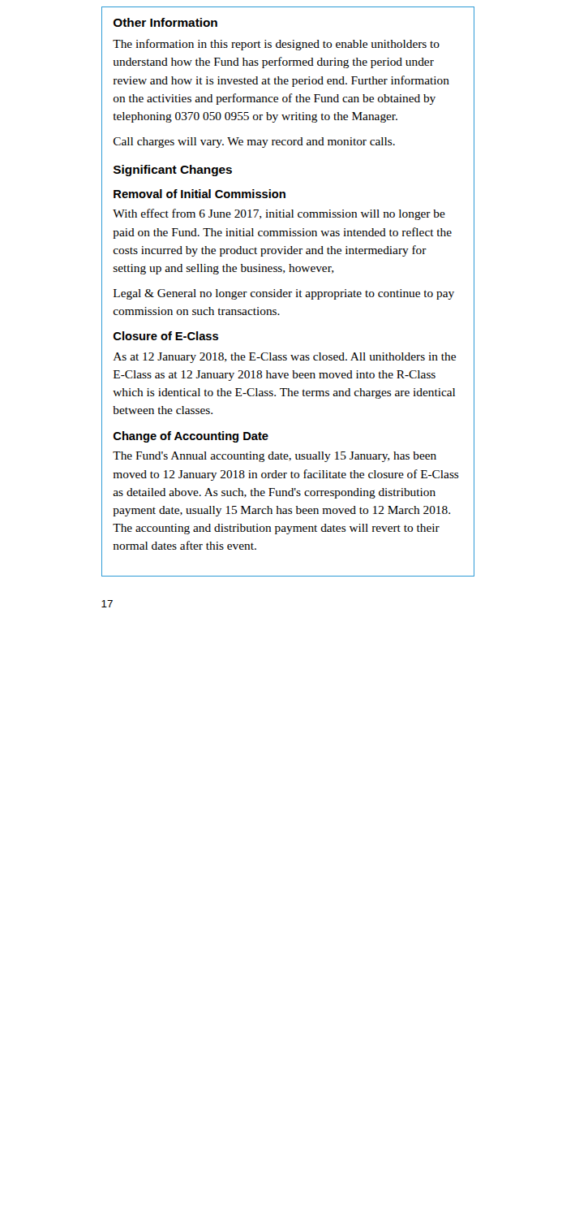Other Information
The information in this report is designed to enable unitholders to understand how the Fund has performed during the period under review and how it is invested at the period end. Further information on the activities and performance of the Fund can be obtained by telephoning 0370 050 0955 or by writing to the Manager.
Call charges will vary. We may record and monitor calls.
Significant Changes
Removal of Initial Commission
With effect from 6 June 2017, initial commission will no longer be paid on the Fund. The initial commission was intended to reflect the costs incurred by the product provider and the intermediary for setting up and selling the business, however,
Legal & General no longer consider it appropriate to continue to pay commission on such transactions.
Closure of E-Class
As at 12 January 2018, the E-Class was closed. All unitholders in the E-Class as at 12 January 2018 have been moved into the R-Class which is identical to the E-Class. The terms and charges are identical between the classes.
Change of Accounting Date
The Fund's Annual accounting date, usually 15 January, has been moved to 12 January 2018 in order to facilitate the closure of E-Class as detailed above. As such, the Fund's corresponding distribution payment date, usually 15 March has been moved to 12 March 2018. The accounting and distribution payment dates will revert to their normal dates after this event.
17